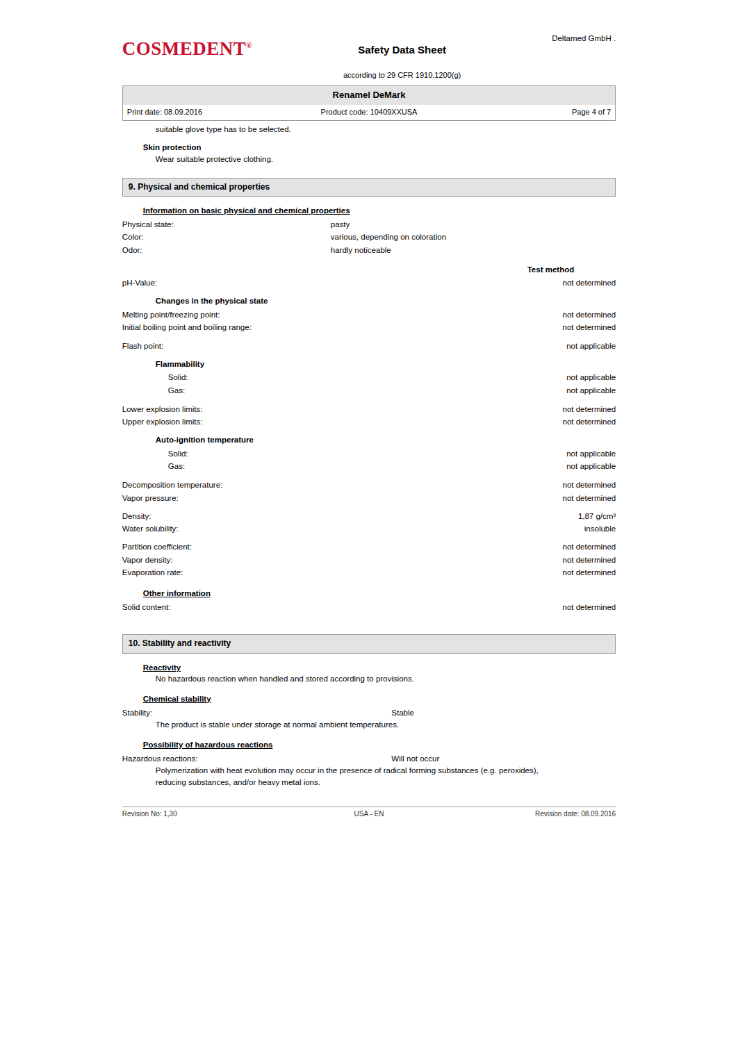COSMEDENT®
Safety Data Sheet
according to 29 CFR 1910.1200(g)
Deltamed GmbH .
Renamel DeMark
Print date: 08.09.2016
Product code: 10409XXUSA
Page 4 of 7
suitable glove type has to be selected.
Skin protection
Wear suitable protective clothing.
9. Physical and chemical properties
Information on basic physical and chemical properties
| Physical state: | pasty | |
| Color: | various, depending on coloration | |
| Odor: | hardly noticeable | |
Test method
| pH-Value: | not determined |
Changes in the physical state
| Melting point/freezing point: | not determined |
| Initial boiling point and boiling range: | not determined |
| Flash point: | not applicable |
Flammability
| Solid: | not applicable |
| Gas: | not applicable |
| Lower explosion limits: | not determined |
| Upper explosion limits: | not determined |
Auto-ignition temperature
| Solid: | not applicable |
| Gas: | not applicable |
| Decomposition temperature: | not determined |
| Vapor pressure: | not determined |
| Density: | 1,87 g/cm³ |
| Water solubility: | insoluble |
| Partition coefficient: | not determined |
| Vapor density: | not determined |
| Evaporation rate: | not determined |
Other information
| Solid content: | not determined |
10. Stability and reactivity
Reactivity
No hazardous reaction when handled and stored according to provisions.
Chemical stability
| Stability: | Stable |
The product is stable under storage at normal ambient temperatures.
Possibility of hazardous reactions
| Hazardous reactions: | Will not occur |
Polymerization with heat evolution may occur in the presence of radical forming substances (e.g. peroxides),
reducing substances, and/or heavy metal ions.
Revision No: 1,30
USA - EN
Revision date: 08.09.2016